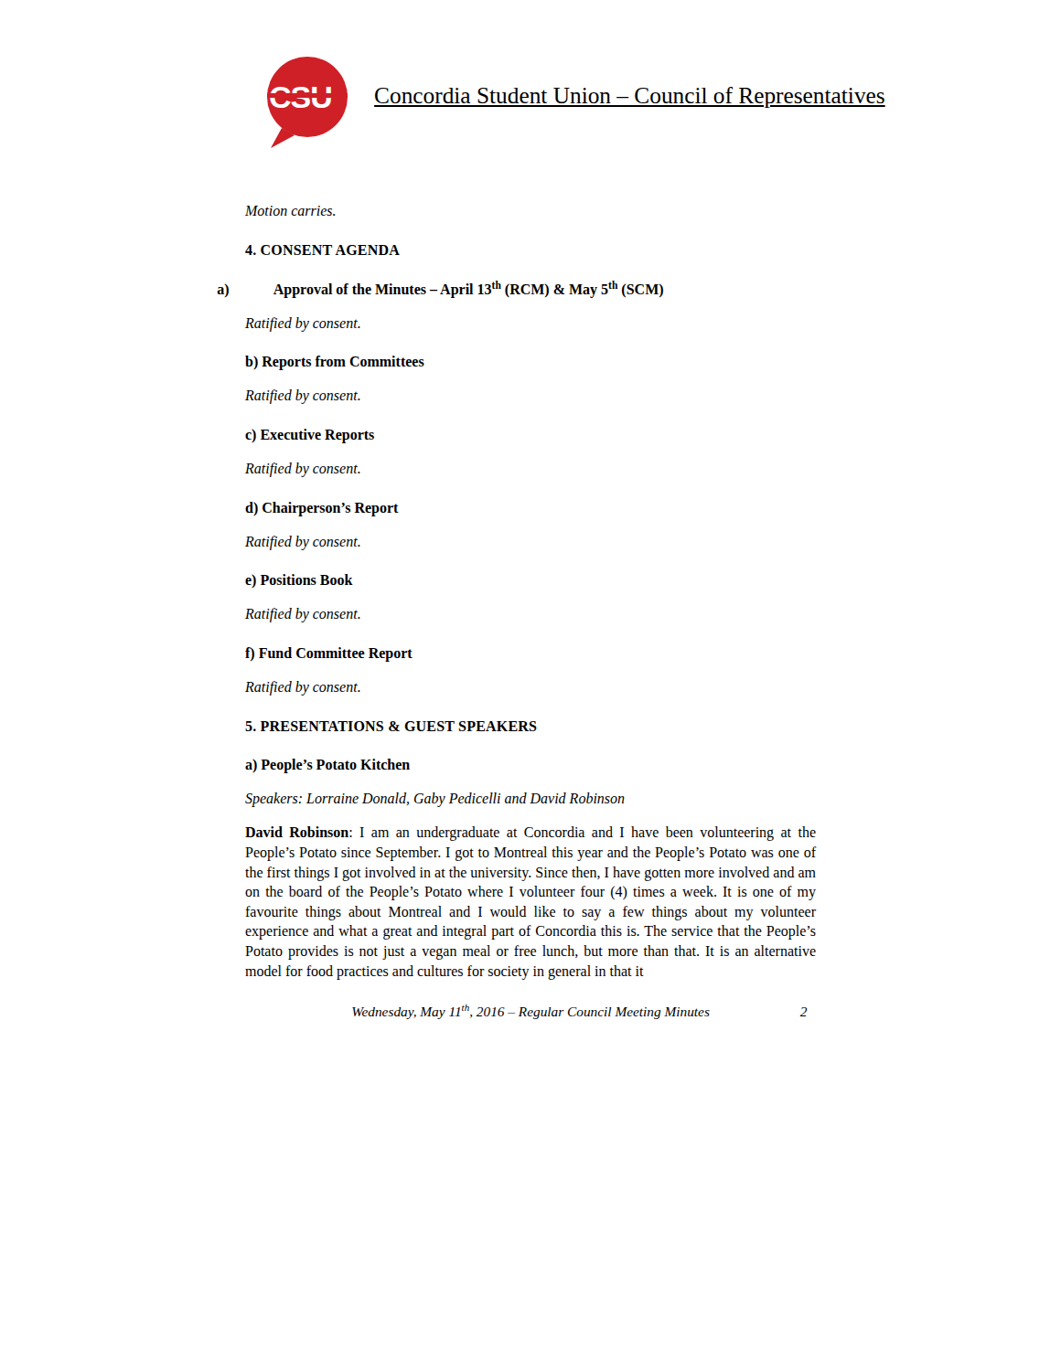CSU
Concordia Student Union – Council of Representatives
Motion carries.
4. CONSENT AGENDA
a) Approval of the Minutes – April 13th (RCM) & May 5th (SCM)
Ratified by consent.
b) Reports from Committees
Ratified by consent.
c) Executive Reports
Ratified by consent.
d) Chairperson’s Report
Ratified by consent.
e) Positions Book
Ratified by consent.
f) Fund Committee Report
Ratified by consent.
5. PRESENTATIONS & GUEST SPEAKERS
a) People’s Potato Kitchen
Speakers: Lorraine Donald, Gaby Pedicelli and David Robinson
David Robinson: I am an undergraduate at Concordia and I have been volunteering at the People’s Potato since September. I got to Montreal this year and the People’s Potato was one of the first things I got involved in at the university. Since then, I have gotten more involved and am on the board of the People’s Potato where I volunteer four (4) times a week. It is one of my favourite things about Montreal and I would like to say a few things about my volunteer experience and what a great and integral part of Concordia this is. The service that the People’s Potato provides is not just a vegan meal or free lunch, but more than that. It is an alternative model for food practices and cultures for society in general in that it
Wednesday, May 11th, 2016 – Regular Council Meeting Minutes 2